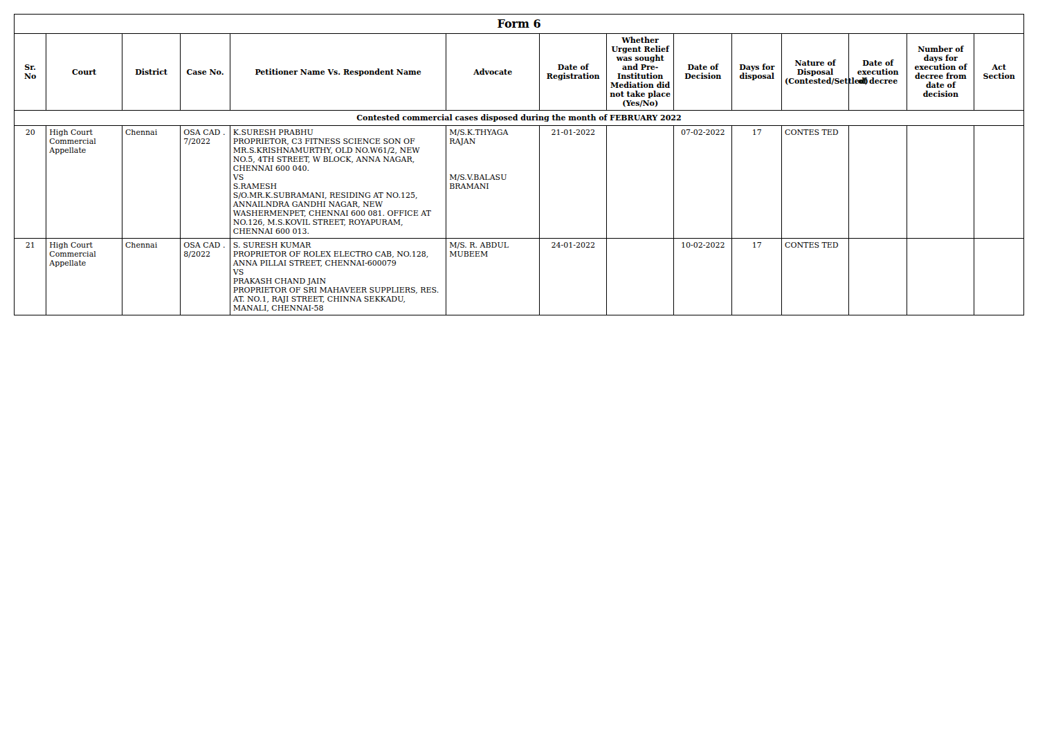Form 6
| Contested commercial cases disposed during the month of FEBRUARY 2022 |
| Sr. No | Court | District | Case No. | Petitioner Name Vs. Respondent Name | Advocate | Date of Registration | Whether Urgent Relief was sought and Pre-Institution Mediation did not take place (Yes/No) | Date of Decision | Days for disposal | Nature of Disposal (Contested/Settled) | Date of execution of decree | Number of days for execution of decree from date of decision | Act Section |
| 20 | High Court Commercial Appellate | Chennai | OSA CAD . 7/2022 | K.SURESH PRABHU PROPRIETOR, C3 FITNESS SCIENCE SON OF MR.S.KRISHNAMURTHY, OLD NO.W61/2, NEW NO.5, 4TH STREET, W BLOCK, ANNA NAGAR, CHENNAI 600 040. VS S.RAMESH S/O.MR.K.SUBRAMANI, RESIDING AT NO.125, ANNAILNDRA GANDHI NAGAR, NEW WASHERMENPET, CHENNAI 600 081. OFFICE AT NO.126, M.S.KOVIL STREET, ROYAPURAM, CHENNAI 600 013. | M/S.K.THYAGA RAJAN M/S.V.BALASU BRAMANI | 21-01-2022 | | 07-02-2022 | 17 | CONTES TED | | | |
| 21 | High Court Commercial Appellate | Chennai | OSA CAD . 8/2022 | S. SURESH KUMAR PROPRIETOR OF ROLEX ELECTRO CAB, NO.128, ANNA PILLAI STREET, CHENNAI-600079 VS PRAKASH CHAND JAIN PROPRIETOR OF SRI MAHAVEER SUPPLIERS, RES. AT. NO.1, RAJI STREET, CHINNA SEKKADU, MANALI, CHENNAI-58 | M/S. R. ABDUL MUBEEM | 24-01-2022 | | 10-02-2022 | 17 | CONTES TED | | | |